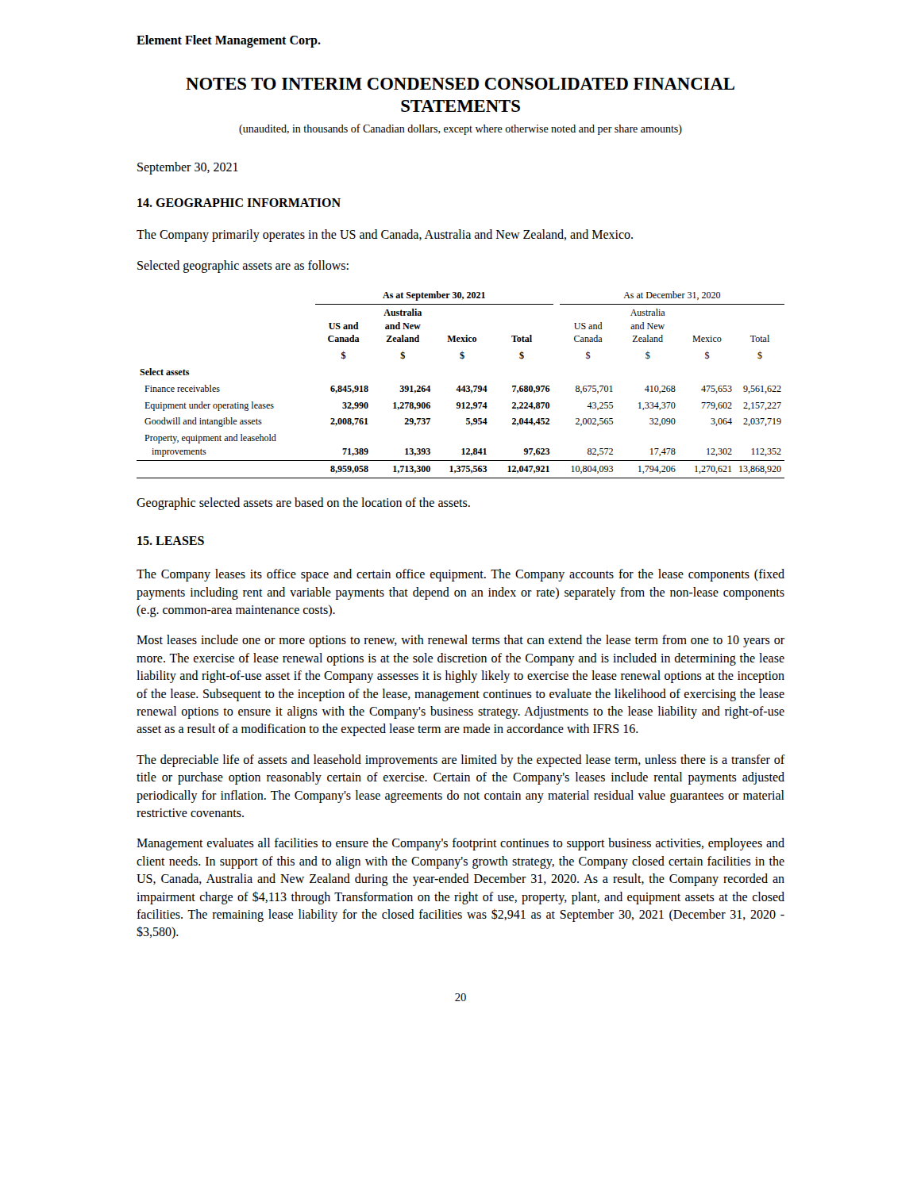Element Fleet Management Corp.
NOTES TO INTERIM CONDENSED CONSOLIDATED FINANCIAL
STATEMENTS
(unaudited, in thousands of Canadian dollars, except where otherwise noted and per share amounts)
September 30, 2021
14. GEOGRAPHIC INFORMATION
The Company primarily operates in the US and Canada, Australia and New Zealand, and Mexico.
Selected geographic assets are as follows:
| | As at September 30, 2021 | | As at December 31, 2020 |
| --- | --- | --- | --- |
| | US and Canada | Australia and New Zealand | Mexico | Total | | US and Canada | Australia and New Zealand | Mexico | Total |
| | $ | $ | $ | $ | | $ | $ | $ | $ |
| Select assets | |
| Finance receivables | 6,845,918 | 391,264 | 443,794 | 7,680,976 | | 8,675,701 | 410,268 | 475,653 | 9,561,622 |
| Equipment under operating leases | 32,990 | 1,278,906 | 912,974 | 2,224,870 | | 43,255 | 1,334,370 | 779,602 | 2,157,227 |
| Goodwill and intangible assets | 2,008,761 | 29,737 | 5,954 | 2,044,452 | | 2,002,565 | 32,090 | 3,064 | 2,037,719 |
| Property, equipment and leasehold improvements | 71,389 | 13,393 | 12,841 | 97,623 | | 82,572 | 17,478 | 12,302 | 112,352 |
| | 8,959,058 | 1,713,300 | 1,375,563 | 12,047,921 | | 10,804,093 | 1,794,206 | 1,270,621 | 13,868,920 |
Geographic selected assets are based on the location of the assets.
15. LEASES
The Company leases its office space and certain office equipment. The Company accounts for the lease components (fixed payments including rent and variable payments that depend on an index or rate) separately from the non-lease components (e.g. common-area maintenance costs).
Most leases include one or more options to renew, with renewal terms that can extend the lease term from one to 10 years or more. The exercise of lease renewal options is at the sole discretion of the Company and is included in determining the lease liability and right-of-use asset if the Company assesses it is highly likely to exercise the lease renewal options at the inception of the lease. Subsequent to the inception of the lease, management continues to evaluate the likelihood of exercising the lease renewal options to ensure it aligns with the Company's business strategy. Adjustments to the lease liability and right-of-use asset as a result of a modification to the expected lease term are made in accordance with IFRS 16.
The depreciable life of assets and leasehold improvements are limited by the expected lease term, unless there is a transfer of title or purchase option reasonably certain of exercise. Certain of the Company's leases include rental payments adjusted periodically for inflation. The Company's lease agreements do not contain any material residual value guarantees or material restrictive covenants.
Management evaluates all facilities to ensure the Company's footprint continues to support business activities, employees and client needs. In support of this and to align with the Company's growth strategy, the Company closed certain facilities in the US, Canada, Australia and New Zealand during the year-ended December 31, 2020. As a result, the Company recorded an impairment charge of $4,113 through Transformation on the right of use, property, plant, and equipment assets at the closed facilities. The remaining lease liability for the closed facilities was $2,941 as at September 30, 2021 (December 31, 2020 - $3,580).
20